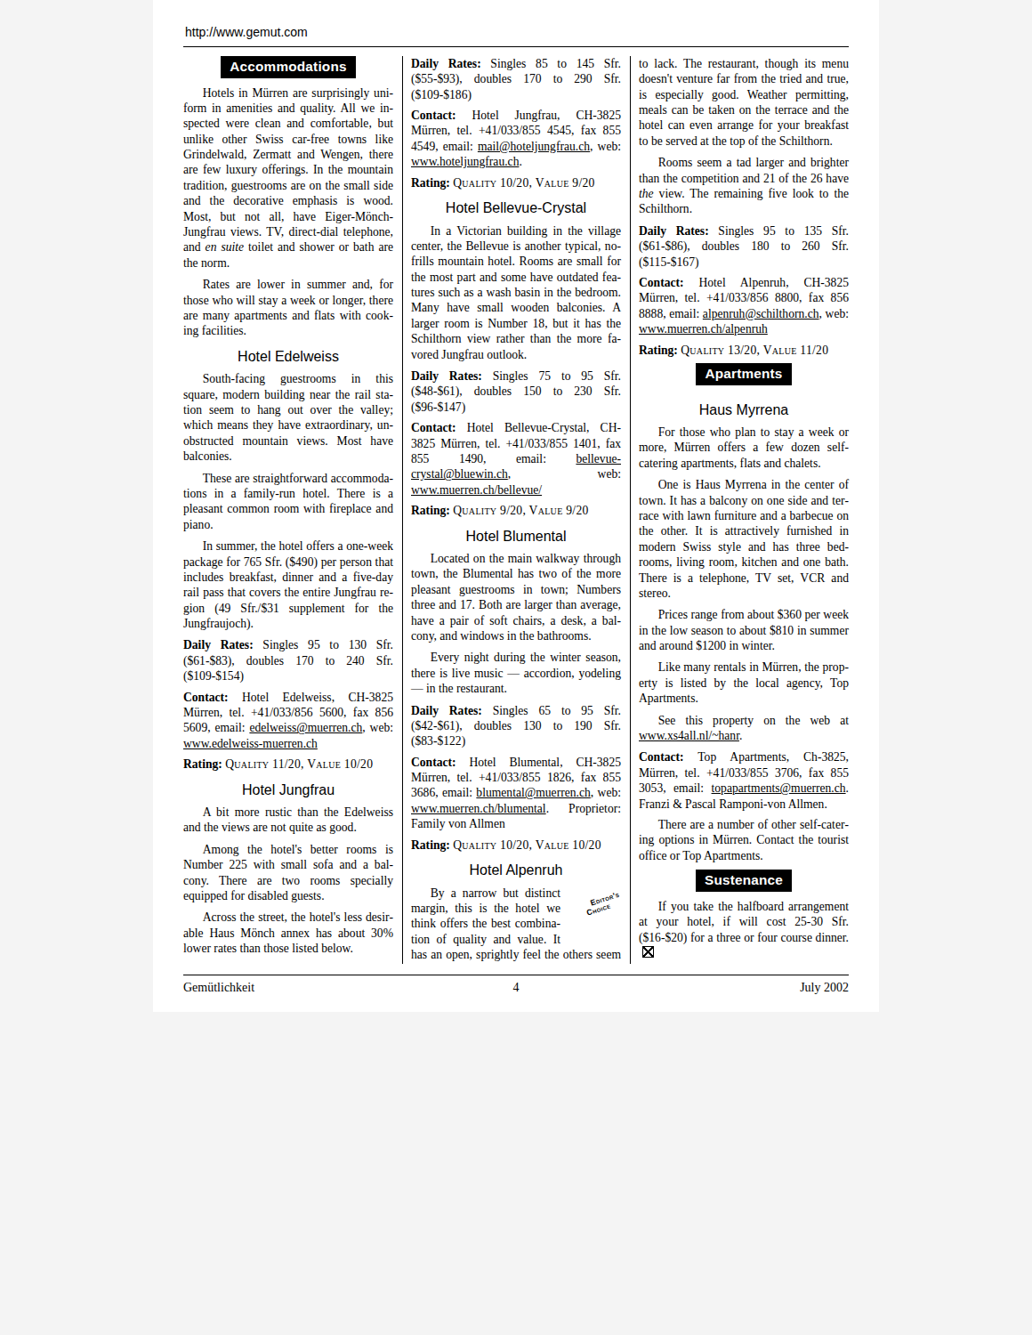http://www.gemut.com
Accommodations
Hotels in Mürren are surprisingly uniform in amenities and quality. All we inspected were clean and comfortable, but unlike other Swiss car-free towns like Grindelwald, Zermatt and Wengen, there are few luxury offerings. In the mountain tradition, guestrooms are on the small side and the decorative emphasis is wood. Most, but not all, have Eiger-Mönch-Jungfrau views. TV, direct-dial telephone, and en suite toilet and shower or bath are the norm.
Rates are lower in summer and, for those who will stay a week or longer, there are many apartments and flats with cooking facilities.
Hotel Edelweiss
South-facing guestrooms in this square, modern building near the rail station seem to hang out over the valley; which means they have extraordinary, unobstructed mountain views. Most have balconies.
These are straightforward accommodations in a family-run hotel. There is a pleasant common room with fireplace and piano.
In summer, the hotel offers a one-week package for 765 Sfr. ($490) per person that includes breakfast, dinner and a five-day rail pass that covers the entire Jungfrau region (49 Sfr./$31 supplement for the Jungfraujoch).
Daily Rates: Singles 95 to 130 Sfr. ($61-$83), doubles 170 to 240 Sfr. ($109-$154)
Contact: Hotel Edelweiss, CH-3825 Mürren, tel. +41/033/856 5600, fax 856 5609, email: edelweiss@muerren.ch, web: www.edelweiss-muerren.ch
Rating: Quality 11/20, Value 10/20
Hotel Jungfrau
A bit more rustic than the Edelweiss and the views are not quite as good.
Among the hotel's better rooms is Number 225 with small sofa and a balcony. There are two rooms specially equipped for disabled guests.
Across the street, the hotel's less desirable Haus Mönch annex has about 30% lower rates than those listed below.
Daily Rates: Singles 85 to 145 Sfr. ($55-$93), doubles 170 to 290 Sfr. ($109-$186)
Contact: Hotel Jungfrau, CH-3825 Mürren, tel. +41/033/855 4545, fax 855 4549, email: mail@hoteljungfrau.ch, web: www.hoteljungfrau.ch.
Rating: Quality 10/20, Value 9/20
Hotel Bellevue-Crystal
In a Victorian building in the village center, the Bellevue is another typical, no-frills mountain hotel. Rooms are small for the most part and some have outdated features such as a wash basin in the bedroom. Many have small wooden balconies. A larger room is Number 18, but it has the Schilthorn view rather than the more favored Jungfrau outlook.
Daily Rates: Singles 75 to 95 Sfr. ($48-$61), doubles 150 to 230 Sfr. ($96-$147)
Contact: Hotel Bellevue-Crystal, CH-3825 Mürren, tel. +41/033/855 1401, fax 855 1490, email: bellevue-crystal@bluewin.ch, web: www.muerren.ch/bellevue/
Rating: Quality 9/20, Value 9/20
Hotel Blumental
Located on the main walkway through town, the Blumental has two of the more pleasant guestrooms in town; Numbers three and 17. Both are larger than average, have a pair of soft chairs, a desk, a balcony, and windows in the bathrooms.
Every night during the winter season, there is live music — accordion, yodeling — in the restaurant.
Daily Rates: Singles 65 to 95 Sfr. ($42-$61), doubles 130 to 190 Sfr. ($83-$122)
Contact: Hotel Blumental, CH-3825 Mürren, tel. +41/033/855 1826, fax 855 3686, email: blumental@muerren.ch, web: www.muerren.ch/blumental. Proprietor: Family von Allmen
Rating: Quality 10/20, Value 10/20
Hotel Alpenruh
Editor's Choice By a narrow but distinct margin, this is the hotel we think offers the best combination of quality and value. It has an open, sprightly feel the others seem to lack. The restaurant, though its menu doesn't venture far from the tried and true, is especially good. Weather permitting, meals can be taken on the terrace and the hotel can even arrange for your breakfast to be served at the top of the Schilthorn.
Rooms seem a tad larger and brighter than the competition and 21 of the 26 have the view. The remaining five look to the Schilthorn.
Daily Rates: Singles 95 to 135 Sfr. ($61-$86), doubles 180 to 260 Sfr. ($115-$167)
Contact: Hotel Alpenruh, CH-3825 Mürren, tel. +41/033/856 8800, fax 856 8888, email: alpenruh@schilthorn.ch, web: www.muerren.ch/alpenruh
Rating: Quality 13/20, Value 11/20
Apartments
Haus Myrrena
For those who plan to stay a week or more, Mürren offers a few dozen self-catering apartments, flats and chalets.
One is Haus Myrrena in the center of town. It has a balcony on one side and terrace with lawn furniture and a barbecue on the other. It is attractively furnished in modern Swiss style and has three bedrooms, living room, kitchen and one bath. There is a telephone, TV set, VCR and stereo.
Prices range from about $360 per week in the low season to about $810 in summer and around $1200 in winter.
Like many rentals in Mürren, the property is listed by the local agency, Top Apartments.
See this property on the web at www.xs4all.nl/~hanr.
Contact: Top Apartments, Ch-3825, Mürren, tel. +41/033/855 3706, fax 855 3053, email: topapartments@muerren.ch. Franzi & Pascal Ramponi-von Allmen.
There are a number of other self-catering options in Mürren. Contact the tourist office or Top Apartments.
Sustenance
If you take the halfboard arrangement at your hotel, if will cost 25-30 Sfr. ($16-$20) for a three or four course dinner.
Gemütlichkeit
4
July 2002